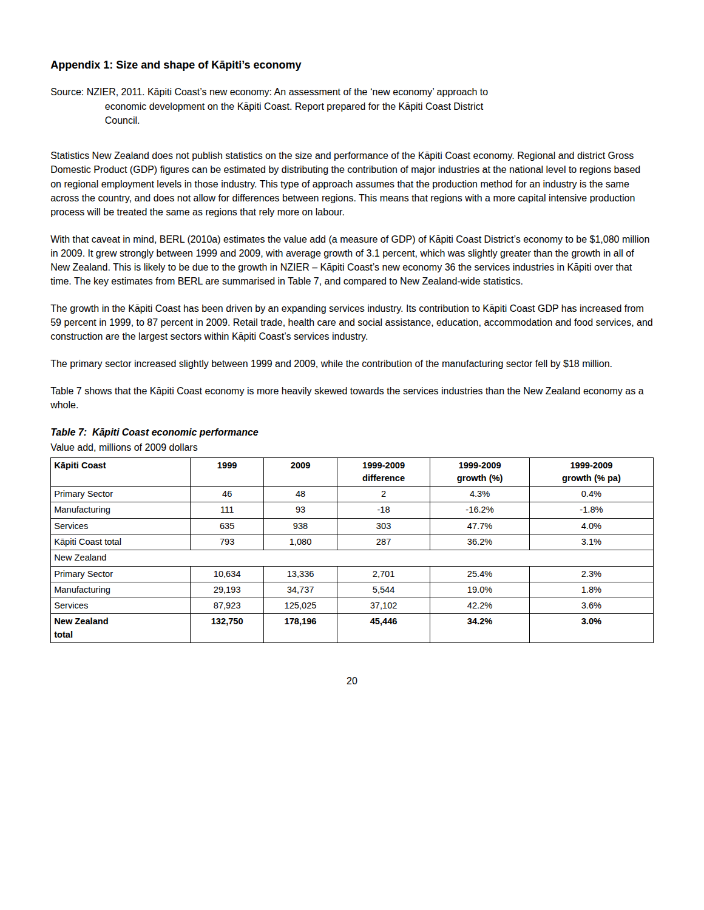Appendix 1: Size and shape of Kāpiti’s economy
Source: NZIER, 2011. Kāpiti Coast’s new economy: An assessment of the ‘new economy’ approach to economic development on the Kāpiti Coast. Report prepared for the Kāpiti Coast District Council.
Statistics New Zealand does not publish statistics on the size and performance of the Kāpiti Coast economy. Regional and district Gross Domestic Product (GDP) figures can be estimated by distributing the contribution of major industries at the national level to regions based on regional employment levels in those industry. This type of approach assumes that the production method for an industry is the same across the country, and does not allow for differences between regions. This means that regions with a more capital intensive production process will be treated the same as regions that rely more on labour.
With that caveat in mind, BERL (2010a) estimates the value add (a measure of GDP) of Kāpiti Coast District’s economy to be $1,080 million in 2009. It grew strongly between 1999 and 2009, with average growth of 3.1 percent, which was slightly greater than the growth in all of New Zealand. This is likely to be due to the growth in NZIER – Kāpiti Coast’s new economy 36 the services industries in Kāpiti over that time. The key estimates from BERL are summarised in Table 7, and compared to New Zealand-wide statistics.
The growth in the Kāpiti Coast has been driven by an expanding services industry. Its contribution to Kāpiti Coast GDP has increased from 59 percent in 1999, to 87 percent in 2009. Retail trade, health care and social assistance, education, accommodation and food services, and construction are the largest sectors within Kāpiti Coast’s services industry.
The primary sector increased slightly between 1999 and 2009, while the contribution of the manufacturing sector fell by $18 million.
Table 7 shows that the Kāpiti Coast economy is more heavily skewed towards the services industries than the New Zealand economy as a whole.
Table 7: Kāpiti Coast economic performance
Value add, millions of 2009 dollars
| Kāpiti Coast | 1999 | 2009 | 1999-2009 difference | 1999-2009 growth (%) | 1999-2009 growth (% pa) |
| --- | --- | --- | --- | --- | --- |
| Primary Sector | 46 | 48 | 2 | 4.3% | 0.4% |
| Manufacturing | 111 | 93 | -18 | -16.2% | -1.8% |
| Services | 635 | 938 | 303 | 47.7% | 4.0% |
| Kāpiti Coast total | 793 | 1,080 | 287 | 36.2% | 3.1% |
| New Zealand |
| Primary Sector | 10,634 | 13,336 | 2,701 | 25.4% | 2.3% |
| Manufacturing | 29,193 | 34,737 | 5,544 | 19.0% | 1.8% |
| Services | 87,923 | 125,025 | 37,102 | 42.2% | 3.6% |
| New Zealand total | 132,750 | 178,196 | 45,446 | 34.2% | 3.0% |
20